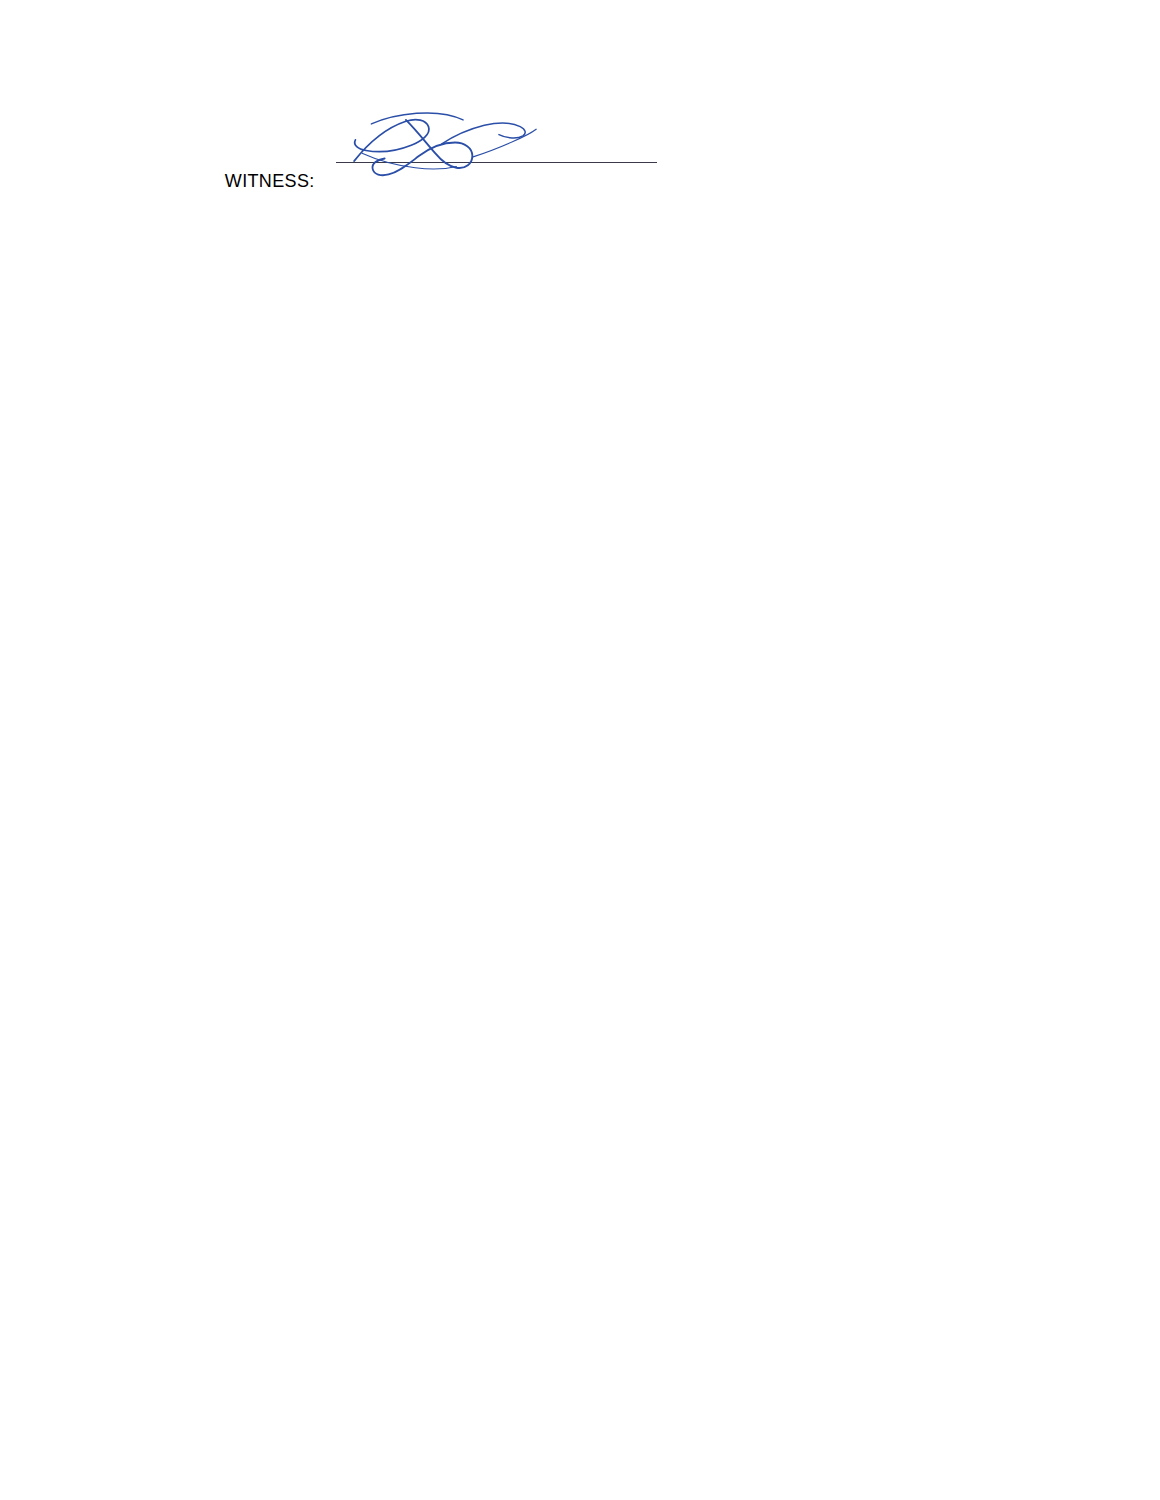WITNESS: